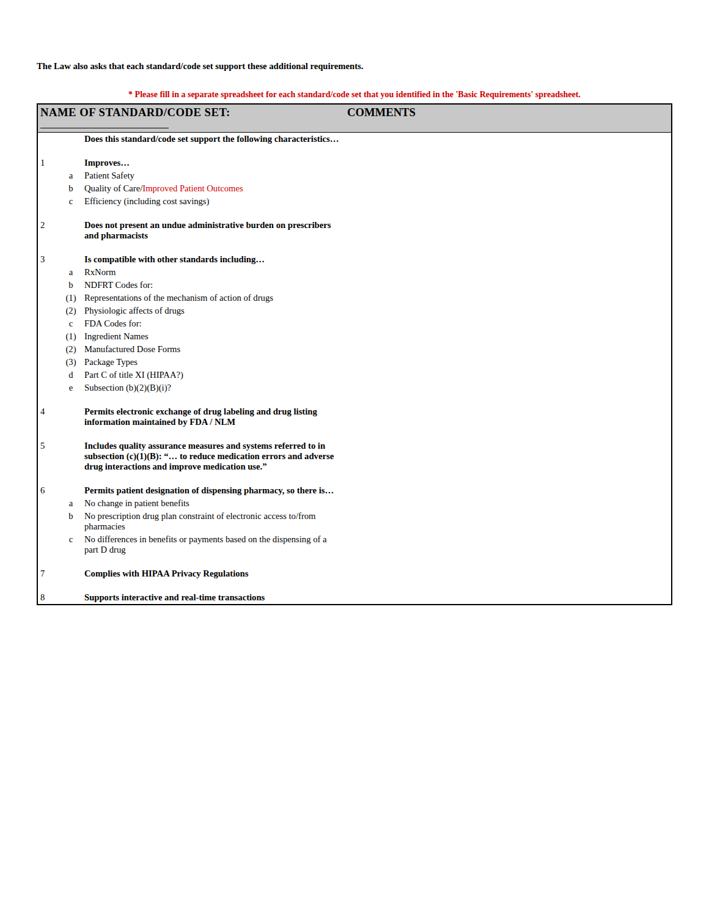The Law also asks that each standard/code set support these additional requirements.
* Please fill in a separate spreadsheet for each standard/code set that you identified in the 'Basic Requirements' spreadsheet.
| NAME OF STANDARD/CODE SET: | COMMENTS |
| | | Does this standard/code set support the following characteristics… | |
| 1 | | Improves… | |
| | a | Patient Safety | |
| | b | Quality of Care/ Improved Patient Outcomes | |
| | c | Efficiency (including cost savings) | |
| 2 | | Does not present an undue administrative burden on prescribers and pharmacists | |
| 3 | | Is compatible with other standards including… | |
| | a | RxNorm | |
| | b | NDFRT Codes for: | |
| | (1) | Representations of the mechanism of action of drugs | |
| | (2) | Physiologic affects of drugs | |
| | c | FDA Codes for: | |
| | (1) | Ingredient Names | |
| | (2) | Manufactured Dose Forms | |
| | (3) | Package Types | |
| | d | Part C of title XI (HIPAA?) | |
| | e | Subsection (b)(2)(B)(i)? | |
| 4 | | Permits electronic exchange of drug labeling and drug listing information maintained by FDA / NLM | |
| 5 | | Includes quality assurance measures and systems referred to in subsection (c)(1)(B): “… to reduce medication errors and adverse drug interactions and improve medication use.” | |
| 6 | | Permits patient designation of dispensing pharmacy, so there is… | |
| | a | No change in patient benefits | |
| | b | No prescription drug plan constraint of electronic access to/from pharmacies | |
| | c | No differences in benefits or payments based on the dispensing of a part D drug | |
| 7 | | Complies with HIPAA Privacy Regulations | |
| 8 | | Supports interactive and real-time transactions | |